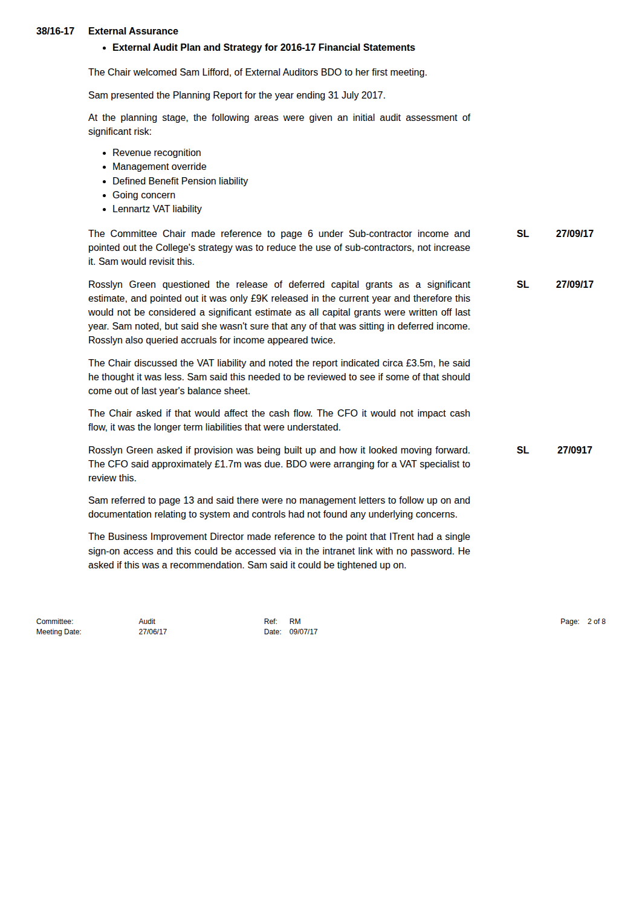| 38/16-17 | External Assurance External Audit Plan and Strategy for 2016-17 Financial Statements | | | |
| | The Chair welcomed Sam Lifford, of External Auditors BDO to her first meeting. | | | |
| | Sam presented the Planning Report for the year ending 31 July 2017. | | | |
| | At the planning stage, the following areas were given an initial audit assessment of significant risk: Revenue recognition Management override Defined Benefit Pension liability Going concern Lennartz VAT liability | | | |
| | The Committee Chair made reference to page 6 under Sub-contractor income and pointed out the College's strategy was to reduce the use of sub-contractors, not increase it. Sam would revisit this. | | SL | 27/09/17 |
| | Rosslyn Green questioned the release of deferred capital grants as a significant estimate, and pointed out it was only £9K released in the current year and therefore this would not be considered a significant estimate as all capital grants were written off last year. Sam noted, but said she wasn't sure that any of that was sitting in deferred income. Rosslyn also queried accruals for income appeared twice. | | SL | 27/09/17 |
| | The Chair discussed the VAT liability and noted the report indicated circa £3.5m, he said he thought it was less. Sam said this needed to be reviewed to see if some of that should come out of last year's balance sheet. | | | |
| | The Chair asked if that would affect the cash flow. The CFO it would not impact cash flow, it was the longer term liabilities that were understated. | | | |
| | Rosslyn Green asked if provision was being built up and how it looked moving forward. The CFO said approximately £1.7m was due. BDO were arranging for a VAT specialist to review this. | | SL | 27/0917 |
| | Sam referred to page 13 and said there were no management letters to follow up on and documentation relating to system and controls had not found any underlying concerns. | | | |
| | The Business Improvement Director made reference to the point that ITrent had a single sign-on access and this could be accessed via in the intranet link with no password. He asked if this was a recommendation. Sam said it could be tightened up on. | | | |
| Committee: | Audit | Ref: RM | | Page: 2 of 8 |
| Meeting Date: | 27/06/17 | Date: 09/07/17 | | |